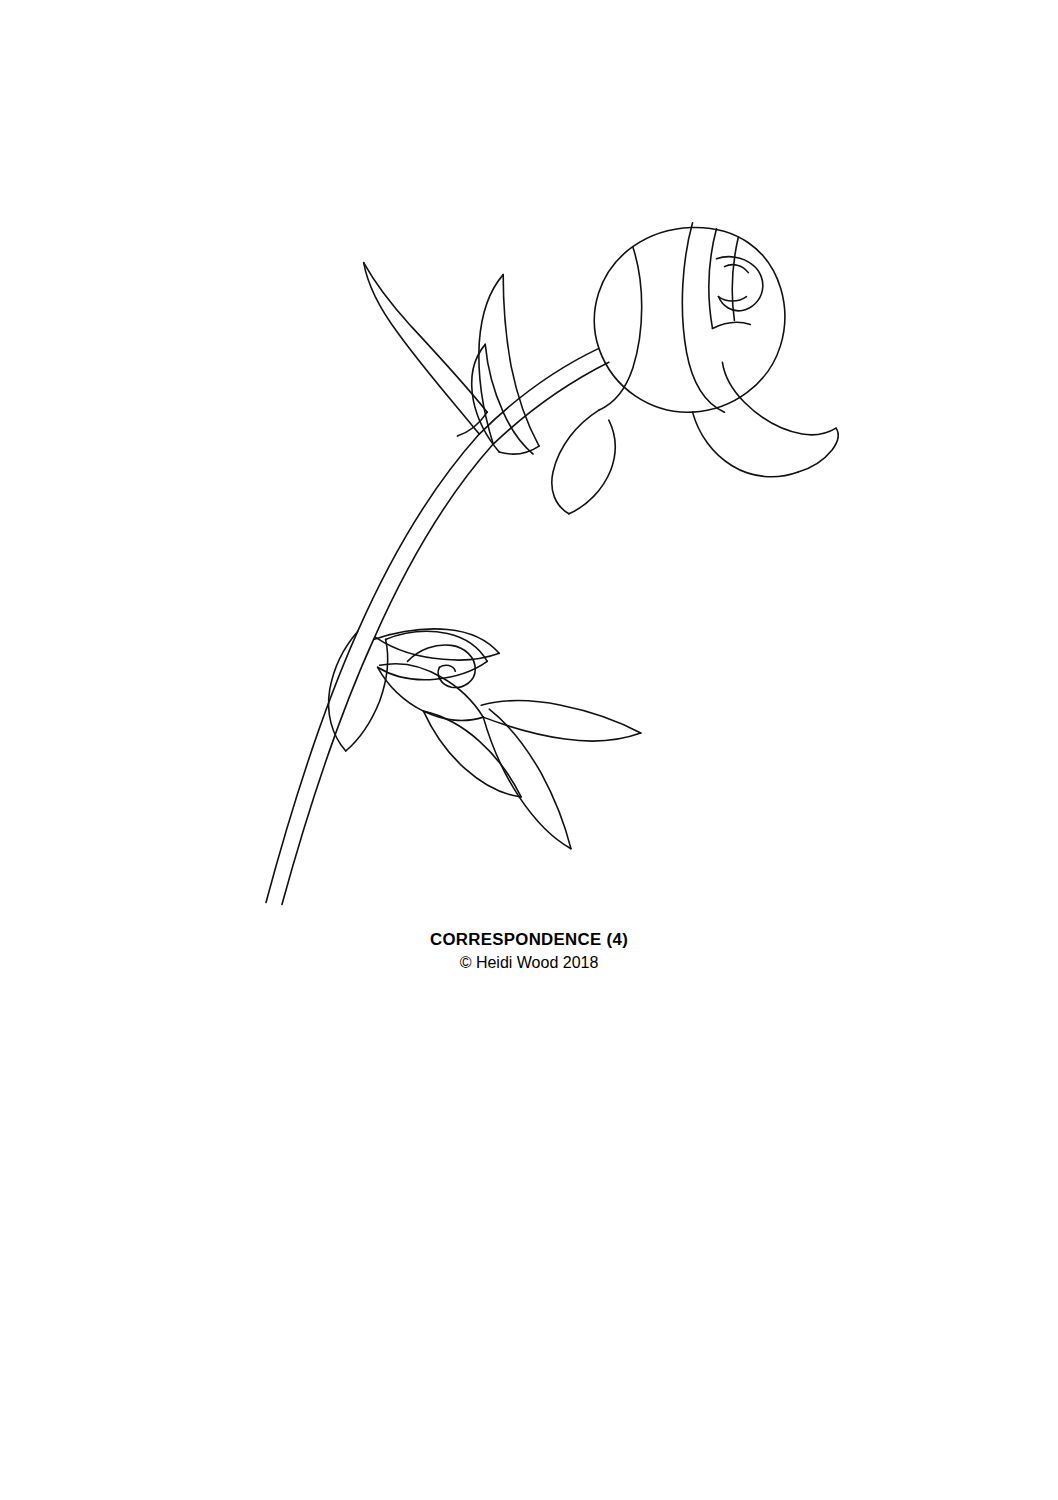Line drawing of a peony bud on a leafy stem A single-line contour drawing of an unopened peony flower bud at the top right of a long curving stem, with pointed leaves branching to the left and lower right.
CORRESPONDENCE (4)
© Heidi Wood 2018